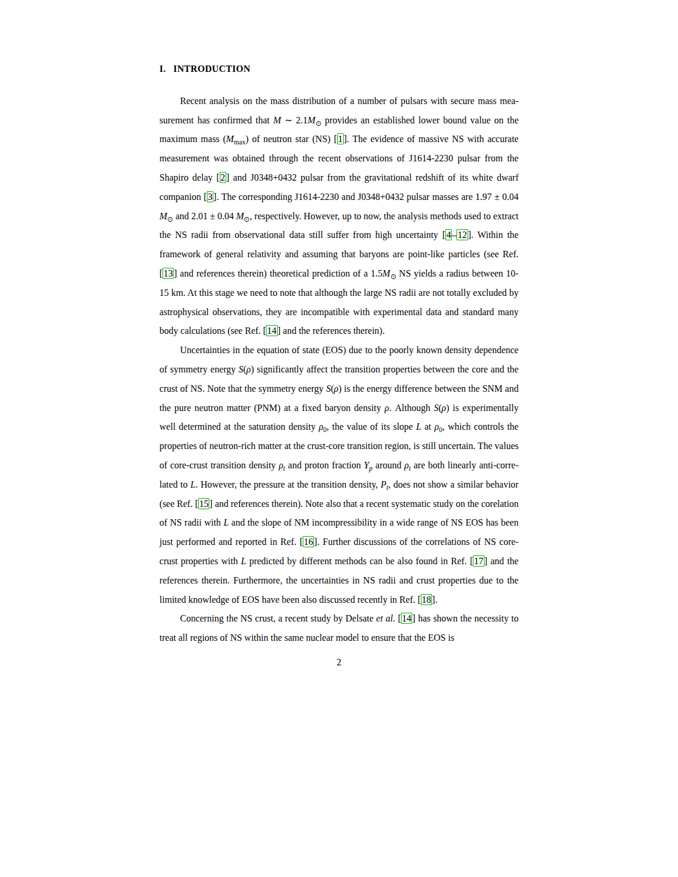I. INTRODUCTION
Recent analysis on the mass distribution of a number of pulsars with secure mass measurement has confirmed that M ∼ 2.1M⊙ provides an established lower bound value on the maximum mass (Mmax) of neutron star (NS) [1]. The evidence of massive NS with accurate measurement was obtained through the recent observations of J1614-2230 pulsar from the Shapiro delay [2] and J0348+0432 pulsar from the gravitational redshift of its white dwarf companion [3]. The corresponding J1614-2230 and J0348+0432 pulsar masses are 1.97 ± 0.04 M⊙ and 2.01 ± 0.04 M⊙, respectively. However, up to now, the analysis methods used to extract the NS radii from observational data still suffer from high uncertainty [4–12]. Within the framework of general relativity and assuming that baryons are point-like particles (see Ref. [13] and references therein) theoretical prediction of a 1.5M⊙ NS yields a radius between 10-15 km. At this stage we need to note that although the large NS radii are not totally excluded by astrophysical observations, they are incompatible with experimental data and standard many body calculations (see Ref. [14] and the references therein).
Uncertainties in the equation of state (EOS) due to the poorly known density dependence of symmetry energy S(ρ) significantly affect the transition properties between the core and the crust of NS. Note that the symmetry energy S(ρ) is the energy difference between the SNM and the pure neutron matter (PNM) at a fixed baryon density ρ. Although S(ρ) is experimentally well determined at the saturation density ρ0, the value of its slope L at ρ0, which controls the properties of neutron-rich matter at the crust-core transition region, is still uncertain. The values of core-crust transition density ρt and proton fraction Yp around ρt are both linearly anti-correlated to L. However, the pressure at the transition density, Pt, does not show a similar behavior (see Ref. [15] and references therein). Note also that a recent systematic study on the corelation of NS radii with L and the slope of NM incompressibility in a wide range of NS EOS has been just performed and reported in Ref. [16]. Further discussions of the correlations of NS core-crust properties with L predicted by different methods can be also found in Ref. [17] and the references therein. Furthermore, the uncertainties in NS radii and crust properties due to the limited knowledge of EOS have been also discussed recently in Ref. [18].
Concerning the NS crust, a recent study by Delsate et al. [14] has shown the necessity to treat all regions of NS within the same nuclear model to ensure that the EOS is
2